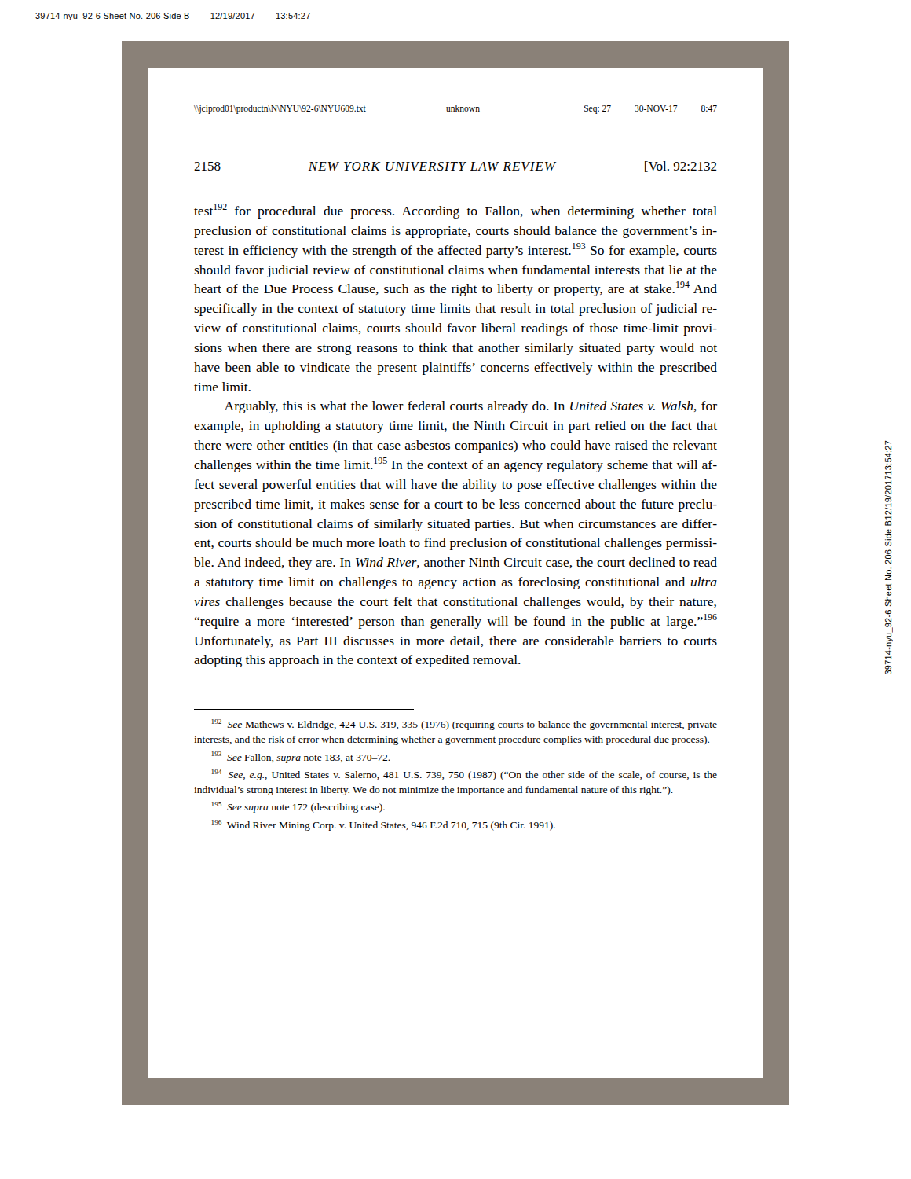39714-nyu_92-6 Sheet No. 206 Side B 12/19/201713:54:27
39714-nyu_92-6 Sheet No. 206 Side B 12/19/201713:54:27
\\jciprod01\productn\N\NYU\92-6\NYU609.txt unknown Seq: 27 30-NOV-17 8:47
2158 NEW YORK UNIVERSITY LAW REVIEW [Vol. 92:2132
test192 for procedural due process. According to Fallon, when determining whether total preclusion of constitutional claims is appropriate, courts should balance the government’s interest in efficiency with the strength of the affected party’s interest.193 So for example, courts should favor judicial review of constitutional claims when fundamental interests that lie at the heart of the Due Process Clause, such as the right to liberty or property, are at stake.194 And specifically in the context of statutory time limits that result in total preclusion of judicial review of constitutional claims, courts should favor liberal readings of those time-limit provisions when there are strong reasons to think that another similarly situated party would not have been able to vindicate the present plaintiffs’ concerns effectively within the prescribed time limit.
Arguably, this is what the lower federal courts already do. In United States v. Walsh, for example, in upholding a statutory time limit, the Ninth Circuit in part relied on the fact that there were other entities (in that case asbestos companies) who could have raised the relevant challenges within the time limit.195 In the context of an agency regulatory scheme that will affect several powerful entities that will have the ability to pose effective challenges within the prescribed time limit, it makes sense for a court to be less concerned about the future preclusion of constitutional claims of similarly situated parties. But when circumstances are different, courts should be much more loath to find preclusion of constitutional challenges permissible. And indeed, they are. In Wind River, another Ninth Circuit case, the court declined to read a statutory time limit on challenges to agency action as foreclosing constitutional and ultra vires challenges because the court felt that constitutional challenges would, by their nature, “require a more ‘interested’ person than generally will be found in the public at large.”196 Unfortunately, as Part III discusses in more detail, there are considerable barriers to courts adopting this approach in the context of expedited removal.
192 See Mathews v. Eldridge, 424 U.S. 319, 335 (1976) (requiring courts to balance the governmental interest, private interests, and the risk of error when determining whether a government procedure complies with procedural due process).
193 See Fallon, supra note 183, at 370–72.
194 See, e.g., United States v. Salerno, 481 U.S. 739, 750 (1987) (“On the other side of the scale, of course, is the individual’s strong interest in liberty. We do not minimize the importance and fundamental nature of this right.”).
195 See supra note 172 (describing case).
196 Wind River Mining Corp. v. United States, 946 F.2d 710, 715 (9th Cir. 1991).